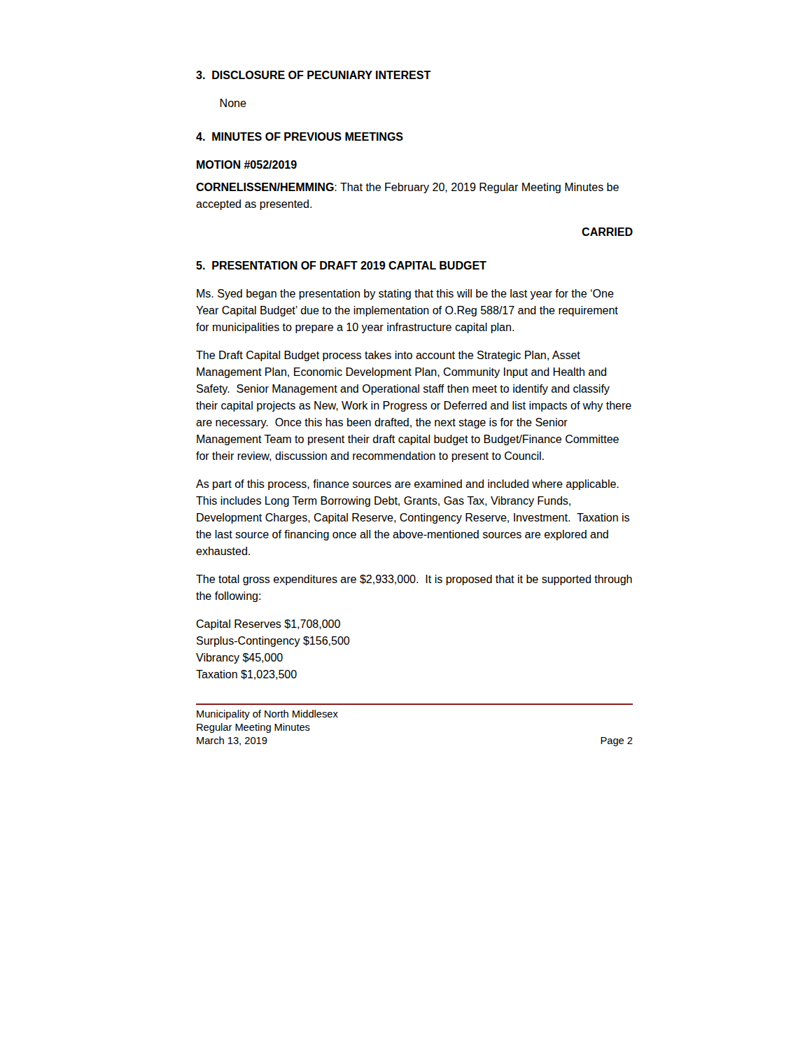3. DISCLOSURE OF PECUNIARY INTEREST
None
4. MINUTES OF PREVIOUS MEETINGS
MOTION #052/2019
CORNELISSEN/HEMMING: That the February 20, 2019 Regular Meeting Minutes be accepted as presented.
CARRIED
5. PRESENTATION OF DRAFT 2019 CAPITAL BUDGET
Ms. Syed began the presentation by stating that this will be the last year for the ‘One Year Capital Budget’ due to the implementation of O.Reg 588/17 and the requirement for municipalities to prepare a 10 year infrastructure capital plan.
The Draft Capital Budget process takes into account the Strategic Plan, Asset Management Plan, Economic Development Plan, Community Input and Health and Safety. Senior Management and Operational staff then meet to identify and classify their capital projects as New, Work in Progress or Deferred and list impacts of why there are necessary. Once this has been drafted, the next stage is for the Senior Management Team to present their draft capital budget to Budget/Finance Committee for their review, discussion and recommendation to present to Council.
As part of this process, finance sources are examined and included where applicable. This includes Long Term Borrowing Debt, Grants, Gas Tax, Vibrancy Funds, Development Charges, Capital Reserve, Contingency Reserve, Investment. Taxation is the last source of financing once all the above-mentioned sources are explored and exhausted.
The total gross expenditures are $2,933,000. It is proposed that it be supported through the following:
Capital Reserves $1,708,000
Surplus-Contingency $156,500
Vibrancy $45,000
Taxation $1,023,500
Municipality of North Middlesex
Regular Meeting Minutes
March 13, 2019 Page 2